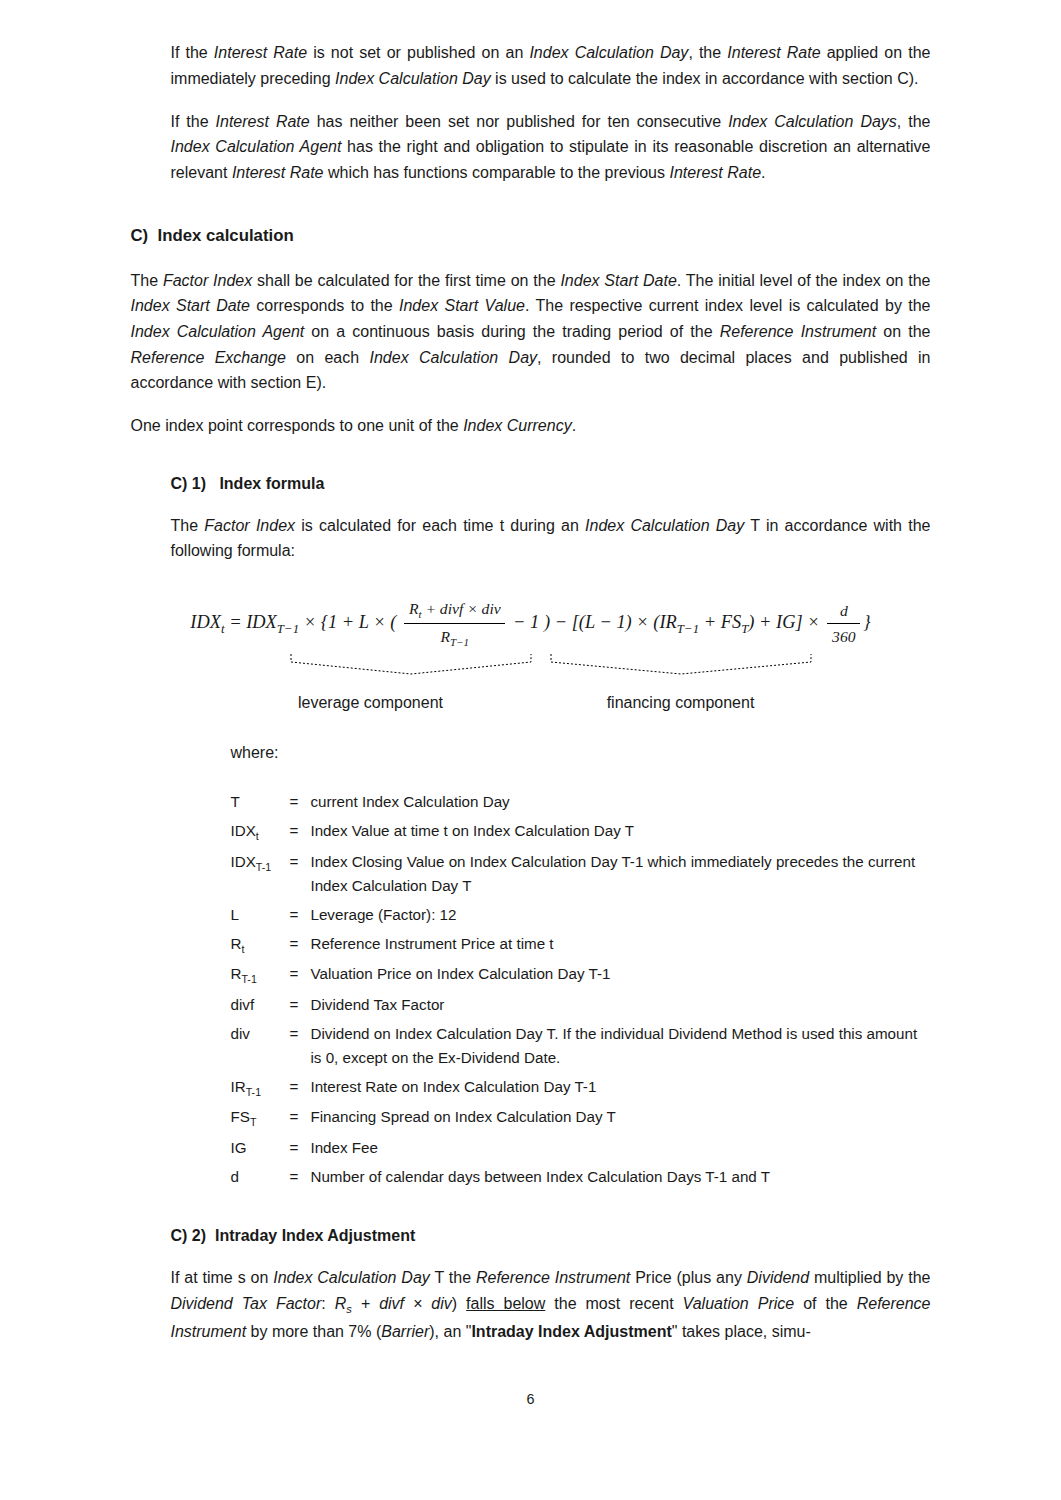If the Interest Rate is not set or published on an Index Calculation Day, the Interest Rate applied on the immediately preceding Index Calculation Day is used to calculate the index in accordance with section C).
If the Interest Rate has neither been set nor published for ten consecutive Index Calculation Days, the Index Calculation Agent has the right and obligation to stipulate in its reasonable discretion an alternative relevant Interest Rate which has functions comparable to the previous Interest Rate.
C) Index calculation
The Factor Index shall be calculated for the first time on the Index Start Date. The initial level of the index on the Index Start Date corresponds to the Index Start Value. The respective current index level is calculated by the Index Calculation Agent on a continuous basis during the trading period of the Reference Instrument on the Reference Exchange on each Index Calculation Day, rounded to two decimal places and published in accordance with section E).
One index point corresponds to one unit of the Index Currency.
C) 1) Index formula
The Factor Index is calculated for each time t during an Index Calculation Day T in accordance with the following formula:
IDXt = IDXT−1 × {1 + L × ( Rt + divf × div RT−1 − 1 ) − [(L − 1) × (IRT−1 + FST) + IG] × d 360}
leverage component financing component
where:
| T | = | current Index Calculation Day |
| IDX t | = | Index Value at time t on Index Calculation Day T |
| IDX T-1 | = | Index Closing Value on Index Calculation Day T-1 which immediately precedes the current Index Calculation Day T |
| L | = | Leverage (Factor): 12 |
| R t | = | Reference Instrument Price at time t |
| R T-1 | = | Valuation Price on Index Calculation Day T-1 |
| divf | = | Dividend Tax Factor |
| div | = | Dividend on Index Calculation Day T. If the individual Dividend Method is used this amount is 0, except on the Ex-Dividend Date. |
| IR T-1 | = | Interest Rate on Index Calculation Day T-1 |
| FS T | = | Financing Spread on Index Calculation Day T |
| IG | = | Index Fee |
| d | = | Number of calendar days between Index Calculation Days T-1 and T |
C) 2) Intraday Index Adjustment
If at time s on Index Calculation Day T the Reference Instrument Price (plus any Dividend multiplied by the Dividend Tax Factor: Rs + divf × div) falls below the most recent Valuation Price of the Reference Instrument by more than 7% (Barrier), an "Intraday Index Adjustment" takes place, simu-
6